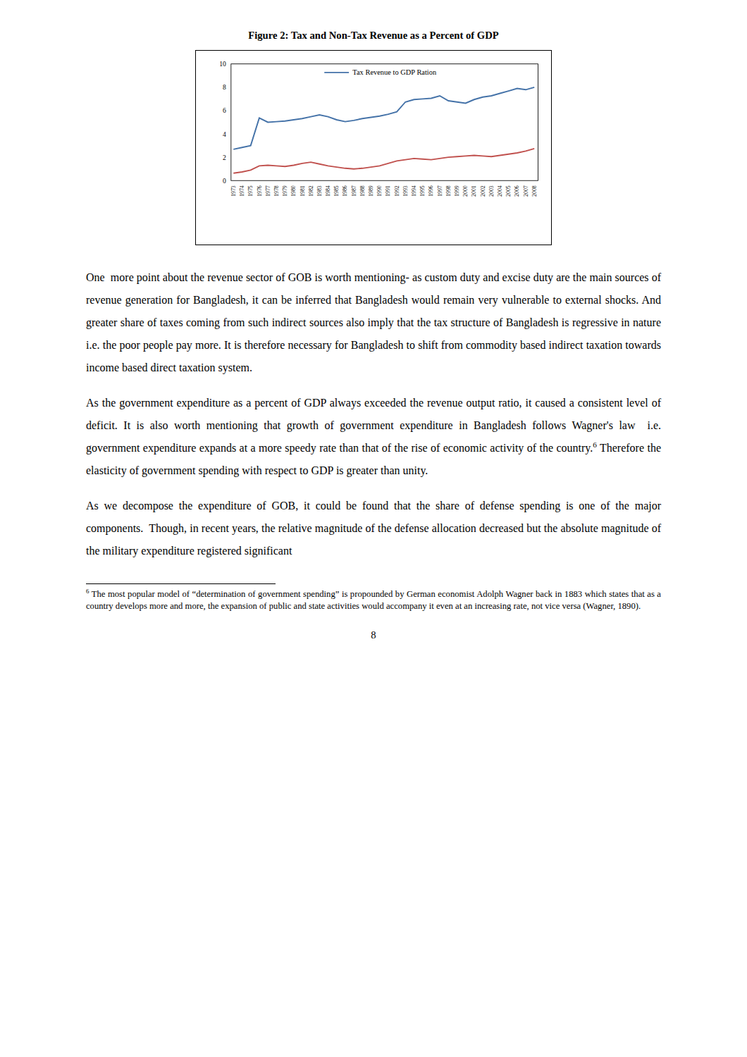Figure 2: Tax and Non-Tax Revenue as a Percent of GDP
10 8 6 4 2 0 Tax Revenue to GDP Ration 1973 1974 1975 1976 1977 1978 1979 1980 1981 1982 1983 1984 1985 1986 1987 1988 1989 1990 1991 1992 1993 1994 1995 1996 1997 1998 1999 2000 2001 2002 2003 2004 2005 2006 2007 2008
One more point about the revenue sector of GOB is worth mentioning- as custom duty and excise duty are the main sources of revenue generation for Bangladesh, it can be inferred that Bangladesh would remain very vulnerable to external shocks. And greater share of taxes coming from such indirect sources also imply that the tax structure of Bangladesh is regressive in nature i.e. the poor people pay more. It is therefore necessary for Bangladesh to shift from commodity based indirect taxation towards income based direct taxation system.
As the government expenditure as a percent of GDP always exceeded the revenue output ratio, it caused a consistent level of deficit. It is also worth mentioning that growth of government expenditure in Bangladesh follows Wagner's law i.e. government expenditure expands at a more speedy rate than that of the rise of economic activity of the country.6 Therefore the elasticity of government spending with respect to GDP is greater than unity.
As we decompose the expenditure of GOB, it could be found that the share of defense spending is one of the major components. Though, in recent years, the relative magnitude of the defense allocation decreased but the absolute magnitude of the military expenditure registered significant
6 The most popular model of “determination of government spending” is propounded by German economist Adolph Wagner back in 1883 which states that as a country develops more and more, the expansion of public and state activities would accompany it even at an increasing rate, not vice versa (Wagner, 1890).
8